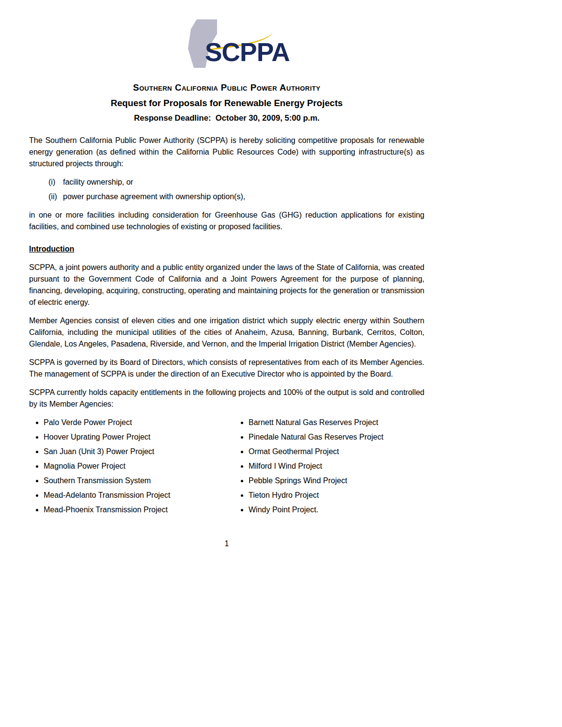SCPPA
Southern California Public Power Authority
Request for Proposals for Renewable Energy Projects
Response Deadline: October 30, 2009, 5:00 p.m.
The Southern California Public Power Authority (SCPPA) is hereby soliciting competitive proposals for renewable energy generation (as defined within the California Public Resources Code) with supporting infrastructure(s) as structured projects through:
facility ownership, or
power purchase agreement with ownership option(s),
in one or more facilities including consideration for Greenhouse Gas (GHG) reduction applications for existing facilities, and combined use technologies of existing or proposed facilities.
Introduction
SCPPA, a joint powers authority and a public entity organized under the laws of the State of California, was created pursuant to the Government Code of California and a Joint Powers Agreement for the purpose of planning, financing, developing, acquiring, constructing, operating and maintaining projects for the generation or transmission of electric energy.
Member Agencies consist of eleven cities and one irrigation district which supply electric energy within Southern California, including the municipal utilities of the cities of Anaheim, Azusa, Banning, Burbank, Cerritos, Colton, Glendale, Los Angeles, Pasadena, Riverside, and Vernon, and the Imperial Irrigation District (Member Agencies).
SCPPA is governed by its Board of Directors, which consists of representatives from each of its Member Agencies. The management of SCPPA is under the direction of an Executive Director who is appointed by the Board.
SCPPA currently holds capacity entitlements in the following projects and 100% of the output is sold and controlled by its Member Agencies:
Palo Verde Power Project
Hoover Uprating Power Project
San Juan (Unit 3) Power Project
Magnolia Power Project
Southern Transmission System
Mead-Adelanto Transmission Project
Mead-Phoenix Transmission Project
Barnett Natural Gas Reserves Project
Pinedale Natural Gas Reserves Project
Ormat Geothermal Project
Milford I Wind Project
Pebble Springs Wind Project
Tieton Hydro Project
Windy Point Project.
1